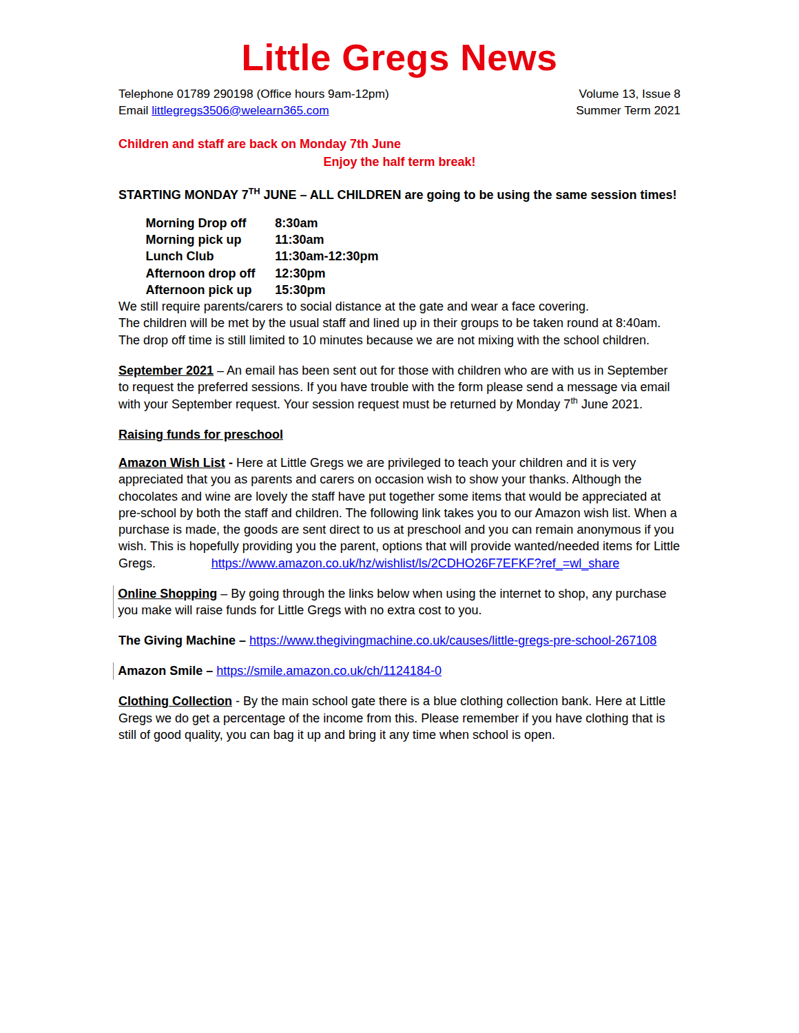Little Gregs News
| Telephone 01789 290198 (Office hours 9am-12pm) | Volume 13, Issue 8 |
| Email littlegregs3506@welearn365.com | Summer Term 2021 |
Children and staff are back on Monday 7th June Enjoy the half term break!
STARTING MONDAY 7TH JUNE – ALL CHILDREN are going to be using the same session times!
| Morning Drop off | 8:30am |
| Morning pick up | 11:30am |
| Lunch Club | 11:30am-12:30pm |
| Afternoon drop off | 12:30pm |
| Afternoon pick up | 15:30pm |
We still require parents/carers to social distance at the gate and wear a face covering.
The children will be met by the usual staff and lined up in their groups to be taken round at 8:40am.
The drop off time is still limited to 10 minutes because we are not mixing with the school children.
September 2021 – An email has been sent out for those with children who are with us in September to request the preferred sessions. If you have trouble with the form please send a message via email with your September request. Your session request must be returned by Monday 7th June 2021.
Raising funds for preschool
Amazon Wish List - Here at Little Gregs we are privileged to teach your children and it is very appreciated that you as parents and carers on occasion wish to show your thanks. Although the chocolates and wine are lovely the staff have put together some items that would be appreciated at pre-school by both the staff and children. The following link takes you to our Amazon wish list. When a purchase is made, the goods are sent direct to us at preschool and you can remain anonymous if you wish. This is hopefully providing you the parent, options that will provide wanted/needed items for Little Gregs. https://www.amazon.co.uk/hz/wishlist/ls/2CDHO26F7EFKF?ref_=wl_share
Online Shopping – By going through the links below when using the internet to shop, any purchase you make will raise funds for Little Gregs with no extra cost to you.
The Giving Machine – https://www.thegivingmachine.co.uk/causes/little-gregs-pre-school-267108
Amazon Smile – https://smile.amazon.co.uk/ch/1124184-0
Clothing Collection - By the main school gate there is a blue clothing collection bank. Here at Little Gregs we do get a percentage of the income from this. Please remember if you have clothing that is still of good quality, you can bag it up and bring it any time when school is open.